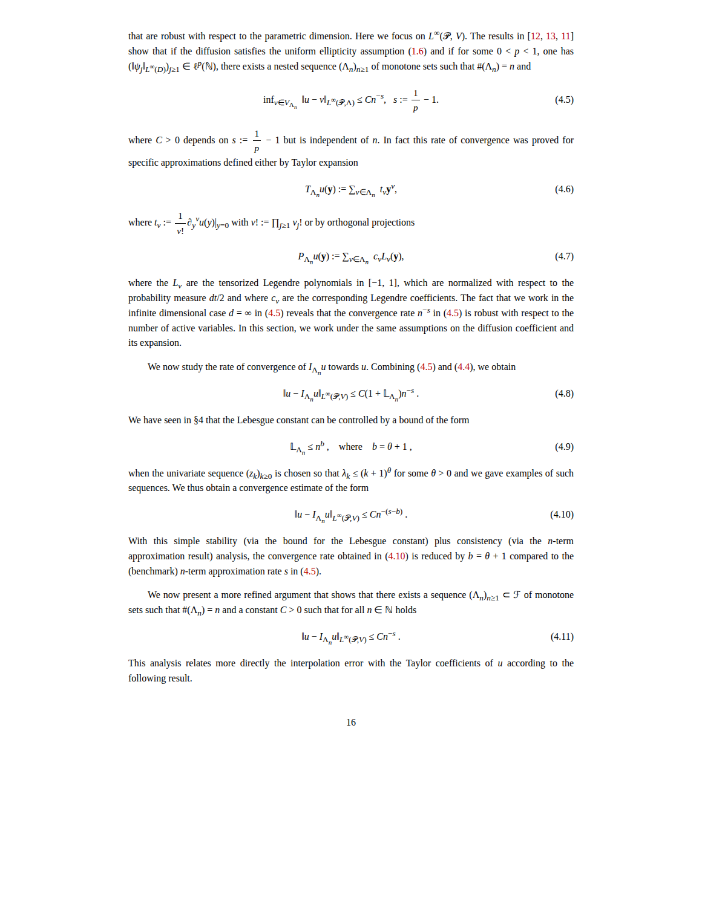that are robust with respect to the parametric dimension. Here we focus on L∞(𝒫, V). The results in [12, 13, 11] show that if the diffusion satisfies the uniform ellipticity assumption (1.6) and if for some 0 < p < 1, one has (‖ψj‖L∞(D))j≥1 ∈ ℓp(ℕ), there exists a nested sequence (Λn)n≥1 of monotone sets such that #(Λn) = n and
infv∈VΛn ‖u − v‖L∞(𝒫,Λ) ≤ Cn−s, s := 1 p − 1.
(4.5)
where C > 0 depends on s := 1 p − 1 but is independent of n. In fact this rate of convergence was proved for specific approximations defined either by Taylor expansion
TΛnu(y) := ∑ν∈Λn tν yν,
(4.6)
where tν := 1 ν!∂yνu(y)|y=0 with ν! := ∏j≥1 νj! or by orthogonal projections
PΛnu(y) := ∑ν∈Λn cνLν(y),
(4.7)
where the Lν are the tensorized Legendre polynomials in [−1, 1], which are normalized with respect to the probability measure dt/2 and where cν are the corresponding Legendre coefficients. The fact that we work in the infinite dimensional case d = ∞ in (4.5) reveals that the convergence rate n−s in (4.5) is robust with respect to the number of active variables. In this section, we work under the same assumptions on the diffusion coefficient and its expansion.
We now study the rate of convergence of IΛnu towards u. Combining (4.5) and (4.4), we obtain
‖u − IΛnu‖L∞(𝒫,V) ≤ C(1 + 𝕃Λn)n−s .
(4.8)
We have seen in §4 that the Lebesgue constant can be controlled by a bound of the form
𝕃Λn ≤ nb , where b = θ + 1 ,
(4.9)
when the univariate sequence (zk)k≥0 is chosen so that λk ≤ (k + 1)θ for some θ > 0 and we gave examples of such sequences. We thus obtain a convergence estimate of the form
‖u − IΛnu‖L∞(𝒫,V) ≤ Cn−(s−b) .
(4.10)
With this simple stability (via the bound for the Lebesgue constant) plus consistency (via the n-term approximation result) analysis, the convergence rate obtained in (4.10) is reduced by b = θ + 1 compared to the (benchmark) n-term approximation rate s in (4.5).
We now present a more refined argument that shows that there exists a sequence (Λn)n≥1 ⊂ ℱ of monotone sets such that #(Λn) = n and a constant C > 0 such that for all n ∈ ℕ holds
‖u − IΛnu‖L∞(𝒫,V) ≤ Cn−s .
(4.11)
This analysis relates more directly the interpolation error with the Taylor coefficients of u according to the following result.
16